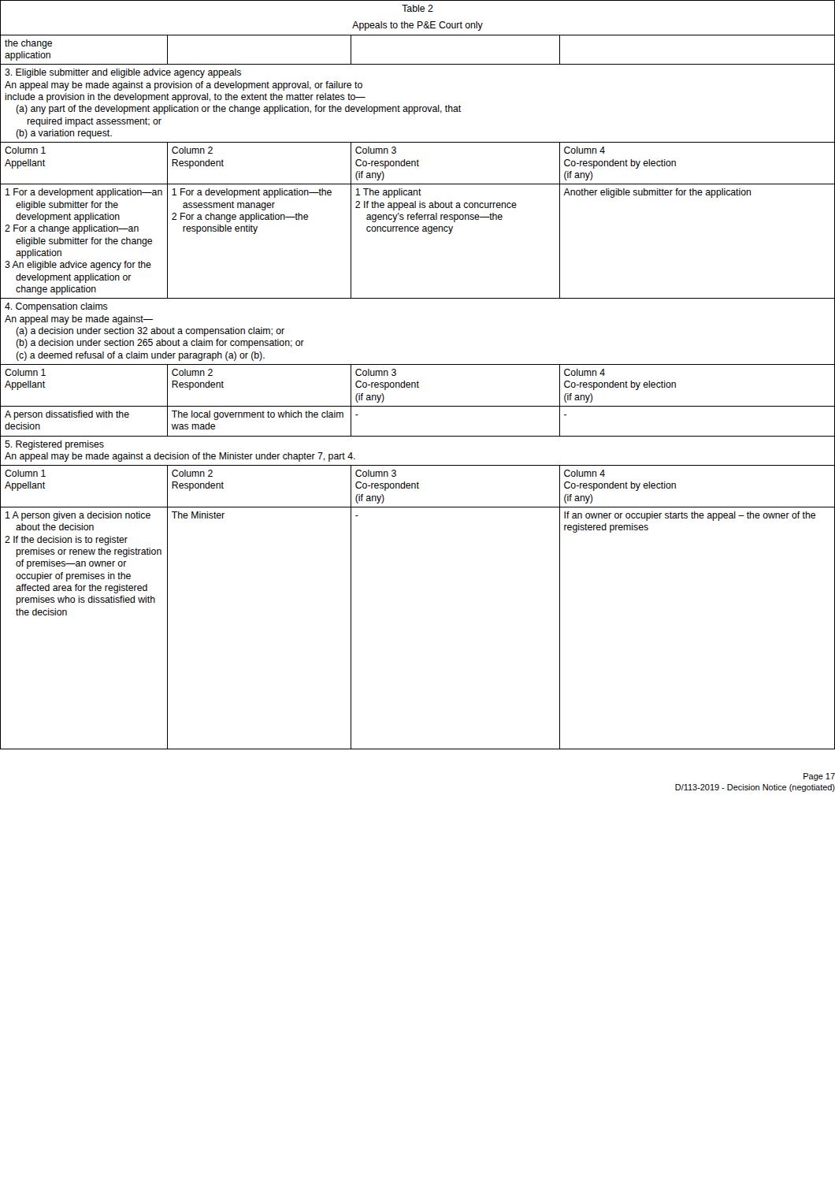| Table 2 |
| Appeals to the P&E Court only |
| the change application | | | |
| 3. Eligible submitter and eligible advice agency appeals An appeal may be made against a provision of a development approval, or failure to include a provision in the development approval, to the extent the matter relates to— (a) any part of the development application or the change application, for the development approval, that required impact assessment; or (b) a variation request. |
| Column 1 Appellant | Column 2 Respondent | Column 3 Co-respondent (if any) | Column 4 Co-respondent by election (if any) |
| 1 For a development application—an eligible submitter for the development application 2 For a change application—an eligible submitter for the change application 3 An eligible advice agency for the development application or change application | 1 For a development application—the assessment manager 2 For a change application—the responsible entity | 1 The applicant 2 If the appeal is about a concurrence agency’s referral response—the concurrence agency | Another eligible submitter for the application |
| 4. Compensation claims An appeal may be made against— (a) a decision under section 32 about a compensation claim; or (b) a decision under section 265 about a claim for compensation; or (c) a deemed refusal of a claim under paragraph (a) or (b). |
| Column 1 Appellant | Column 2 Respondent | Column 3 Co-respondent (if any) | Column 4 Co-respondent by election (if any) |
| A person dissatisfied with the decision | The local government to which the claim was made | - | - |
| 5. Registered premises An appeal may be made against a decision of the Minister under chapter 7, part 4. |
| Column 1 Appellant | Column 2 Respondent | Column 3 Co-respondent (if any) | Column 4 Co-respondent by election (if any) |
| 1 A person given a decision notice about the decision 2 If the decision is to register premises or renew the registration of premises—an owner or occupier of premises in the affected area for the registered premises who is dissatisfied with the decision | The Minister | - | If an owner or occupier starts the appeal – the owner of the registered premises |
Page 17
D/113-2019 - Decision Notice (negotiated)